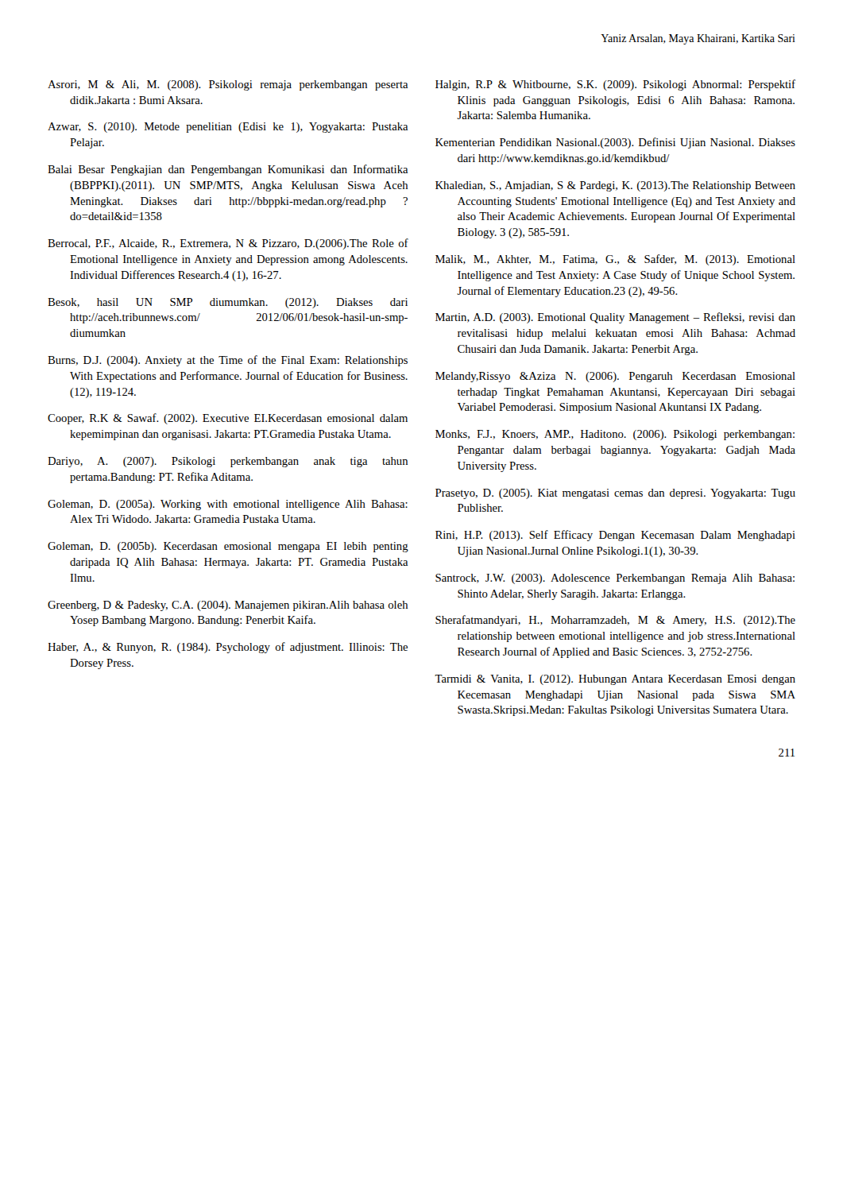Yaniz Arsalan, Maya Khairani, Kartika Sari
Asrori, M & Ali, M. (2008). Psikologi remaja perkembangan peserta didik.Jakarta : Bumi Aksara.
Azwar, S. (2010). Metode penelitian (Edisi ke 1), Yogyakarta: Pustaka Pelajar.
Balai Besar Pengkajian dan Pengembangan Komunikasi dan Informatika (BBPPKI).(2011). UN SMP/MTS, Angka Kelulusan Siswa Aceh Meningkat. Diakses dari http://bbppki-medan.org/read.php ?do=detail&id=1358
Berrocal, P.F., Alcaide, R., Extremera, N & Pizzaro, D.(2006).The Role of Emotional Intelligence in Anxiety and Depression among Adolescents. Individual Differences Research.4 (1), 16-27.
Besok, hasil UN SMP diumumkan. (2012). Diakses dari http://aceh.tribunnews.com/ 2012/06/01/besok-hasil-un-smp-diumumkan
Burns, D.J. (2004). Anxiety at the Time of the Final Exam: Relationships With Expectations and Performance. Journal of Education for Business.(12), 119-124.
Cooper, R.K & Sawaf. (2002). Executive EI.Kecerdasan emosional dalam kepemimpinan dan organisasi. Jakarta: PT.Gramedia Pustaka Utama.
Dariyo, A. (2007). Psikologi perkembangan anak tiga tahun pertama.Bandung: PT. Refika Aditama.
Goleman, D. (2005a). Working with emotional intelligence Alih Bahasa: Alex Tri Widodo. Jakarta: Gramedia Pustaka Utama.
Goleman, D. (2005b). Kecerdasan emosional mengapa EI lebih penting daripada IQ Alih Bahasa: Hermaya. Jakarta: PT. Gramedia Pustaka Ilmu.
Greenberg, D & Padesky, C.A. (2004). Manajemen pikiran.Alih bahasa oleh Yosep Bambang Margono. Bandung: Penerbit Kaifa.
Haber, A., & Runyon, R. (1984). Psychology of adjustment. Illinois: The Dorsey Press.
Halgin, R.P & Whitbourne, S.K. (2009). Psikologi Abnormal: Perspektif Klinis pada Gangguan Psikologis, Edisi 6 Alih Bahasa: Ramona. Jakarta: Salemba Humanika.
Kementerian Pendidikan Nasional.(2003). Definisi Ujian Nasional. Diakses dari http://www.kemdiknas.go.id/kemdikbud/
Khaledian, S., Amjadian, S & Pardegi, K. (2013).The Relationship Between Accounting Students' Emotional Intelligence (Eq) and Test Anxiety and also Their Academic Achievements. European Journal Of Experimental Biology. 3 (2), 585-591.
Malik, M., Akhter, M., Fatima, G., & Safder, M. (2013). Emotional Intelligence and Test Anxiety: A Case Study of Unique School System. Journal of Elementary Education.23 (2), 49-56.
Martin, A.D. (2003). Emotional Quality Management – Refleksi, revisi dan revitalisasi hidup melalui kekuatan emosi Alih Bahasa: Achmad Chusairi dan Juda Damanik. Jakarta: Penerbit Arga.
Melandy,Rissyo &Aziza N. (2006). Pengaruh Kecerdasan Emosional terhadap Tingkat Pemahaman Akuntansi, Kepercayaan Diri sebagai Variabel Pemoderasi. Simposium Nasional Akuntansi IX Padang.
Monks, F.J., Knoers, AMP., Haditono. (2006). Psikologi perkembangan: Pengantar dalam berbagai bagiannya. Yogyakarta: Gadjah Mada University Press.
Prasetyo, D. (2005). Kiat mengatasi cemas dan depresi. Yogyakarta: Tugu Publisher.
Rini, H.P. (2013). Self Efficacy Dengan Kecemasan Dalam Menghadapi Ujian Nasional.Jurnal Online Psikologi.1(1), 30-39.
Santrock, J.W. (2003). Adolescence Perkembangan Remaja Alih Bahasa: Shinto Adelar, Sherly Saragih. Jakarta: Erlangga.
Sherafatmandyari, H., Moharramzadeh, M & Amery, H.S. (2012).The relationship between emotional intelligence and job stress.International Research Journal of Applied and Basic Sciences. 3, 2752-2756.
Tarmidi & Vanita, I. (2012). Hubungan Antara Kecerdasan Emosi dengan Kecemasan Menghadapi Ujian Nasional pada Siswa SMA Swasta.Skripsi.Medan: Fakultas Psikologi Universitas Sumatera Utara.
211